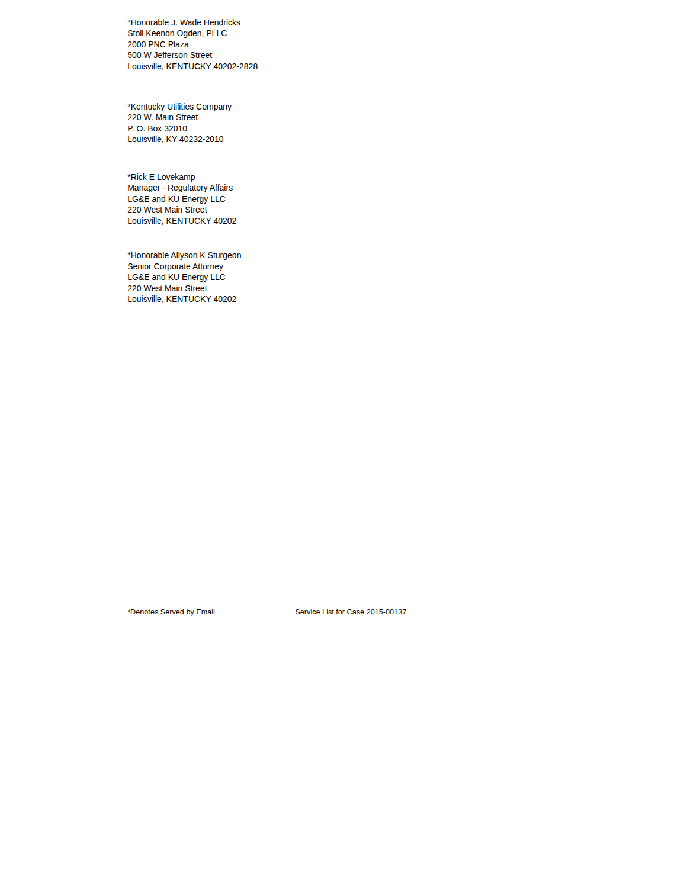*Honorable J. Wade Hendricks Stoll Keenon Ogden, PLLC 2000 PNC Plaza 500 W Jefferson Street Louisville, KENTUCKY 40202-2828
*Kentucky Utilities Company 220 W. Main Street P. O. Box 32010 Louisville, KY 40232-2010
*Rick E Lovekamp Manager - Regulatory Affairs LG&E and KU Energy LLC 220 West Main Street Louisville, KENTUCKY 40202
*Honorable Allyson K Sturgeon Senior Corporate Attorney LG&E and KU Energy LLC 220 West Main Street Louisville, KENTUCKY 40202
*Denotes Served by Email Service List for Case 2015-00137